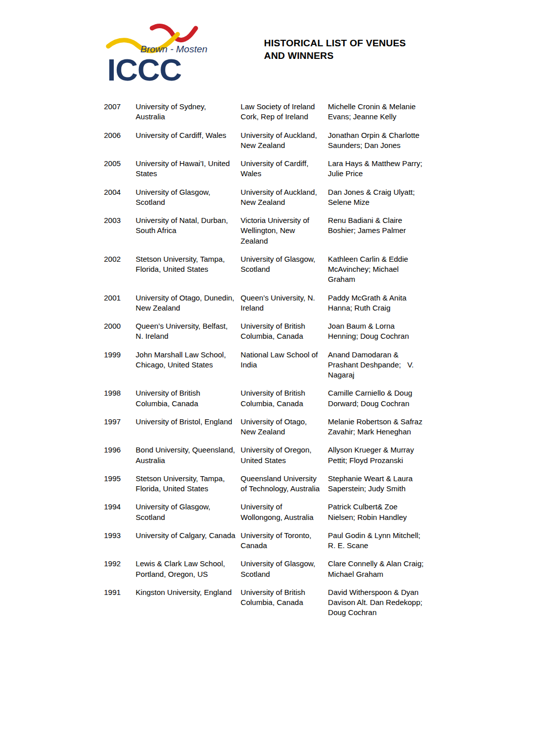Brown - Mosten ICCC
HISTORICAL LIST OF VENUES
AND WINNERS
| 2007 | University of Sydney, Australia | Law Society of Ireland Cork, Rep of Ireland | Michelle Cronin & Melanie Evans; Jeanne Kelly |
| 2006 | University of Cardiff, Wales | University of Auckland, New Zealand | Jonathan Orpin & Charlotte Saunders; Dan Jones |
| 2005 | University of Hawai'I, United States | University of Cardiff, Wales | Lara Hays & Matthew Parry; Julie Price |
| 2004 | University of Glasgow, Scotland | University of Auckland, New Zealand | Dan Jones & Craig Ulyatt; Selene Mize |
| 2003 | University of Natal, Durban, South Africa | Victoria University of Wellington, New Zealand | Renu Badiani & Claire Boshier; James Palmer |
| 2002 | Stetson University, Tampa, Florida, United States | University of Glasgow, Scotland | Kathleen Carlin & Eddie McAvinchey; Michael Graham |
| 2001 | University of Otago, Dunedin, New Zealand | Queen’s University, N. Ireland | Paddy McGrath & Anita Hanna; Ruth Craig |
| 2000 | Queen’s University, Belfast, N. Ireland | University of British Columbia, Canada | Joan Baum & Lorna Henning; Doug Cochran |
| 1999 | John Marshall Law School, Chicago, United States | National Law School of India | Anand Damodaran & Prashant Deshpande; V. Nagaraj |
| 1998 | University of British Columbia, Canada | University of British Columbia, Canada | Camille Carniello & Doug Dorward; Doug Cochran |
| 1997 | University of Bristol, England | University of Otago, New Zealand | Melanie Robertson & Safraz Zavahir; Mark Heneghan |
| 1996 | Bond University, Queensland, Australia | University of Oregon, United States | Allyson Krueger & Murray Pettit; Floyd Prozanski |
| 1995 | Stetson University, Tampa, Florida, United States | Queensland University of Technology, Australia | Stephanie Weart & Laura Saperstein; Judy Smith |
| 1994 | University of Glasgow, Scotland | University of Wollongong, Australia | Patrick Culbert& Zoe Nielsen; Robin Handley |
| 1993 | University of Calgary, Canada | University of Toronto, Canada | Paul Godin & Lynn Mitchell; R. E. Scane |
| 1992 | Lewis & Clark Law School, Portland, Oregon, US | University of Glasgow, Scotland | Clare Connelly & Alan Craig; Michael Graham |
| 1991 | Kingston University, England | University of British Columbia, Canada | David Witherspoon & Dyan Davison Alt. Dan Redekopp; Doug Cochran |